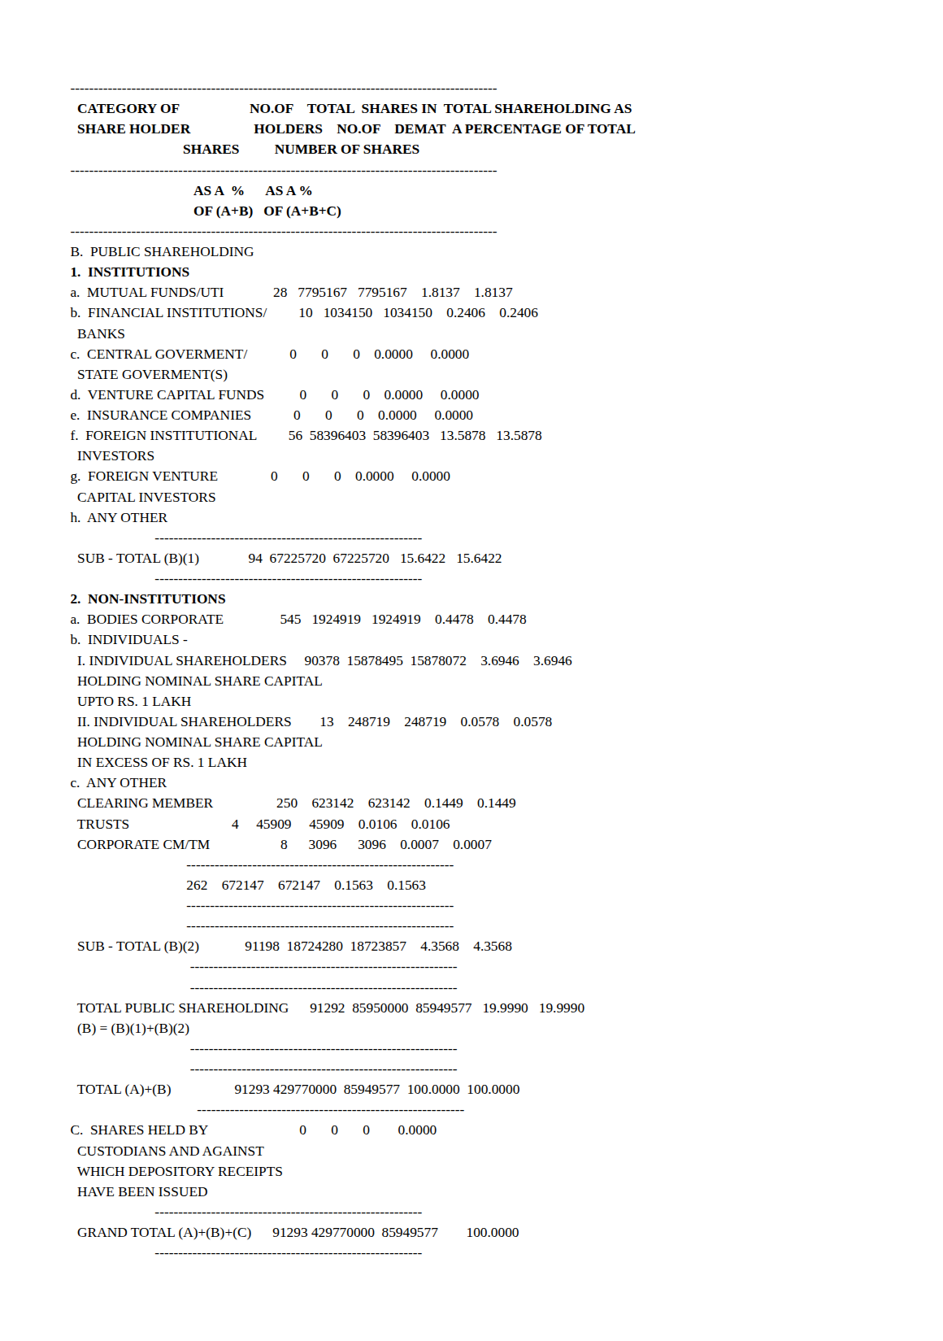-------------------------------------------------------------------------------------------
  CATEGORY OF                    NO.OF    TOTAL  SHARES IN  TOTAL SHAREHOLDING AS
  SHARE HOLDER                  HOLDERS    NO.OF    DEMAT  A PERCENTAGE OF TOTAL
                                SHARES          NUMBER OF SHARES
-------------------------------------------------------------------------------------------
                                   AS A  %      AS A %
                                   OF (A+B)   OF (A+B+C)
-------------------------------------------------------------------------------------------
B.  PUBLIC SHAREHOLDING
1.  INSTITUTIONS
a.  MUTUAL FUNDS/UTI              28   7795167   7795167    1.8137    1.8137
b.  FINANCIAL INSTITUTIONS/         10   1034150   1034150    0.2406    0.2406
  BANKS
c.  CENTRAL GOVERMENT/            0       0       0    0.0000     0.0000
  STATE GOVERMENT(S)
d.  VENTURE CAPITAL FUNDS          0       0       0    0.0000     0.0000
e.  INSURANCE COMPANIES            0       0       0    0.0000     0.0000
f.  FOREIGN INSTITUTIONAL         56  58396403  58396403   13.5878   13.5878
  INVESTORS
g.  FOREIGN VENTURE               0       0       0    0.0000     0.0000
  CAPITAL INVESTORS
h.  ANY OTHER
                        ---------------------------------------------------------
  SUB - TOTAL (B)(1)              94  67225720  67225720   15.6422   15.6422
                        ---------------------------------------------------------
2.  NON-INSTITUTIONS
a.  BODIES CORPORATE                545   1924919   1924919    0.4478    0.4478
b.  INDIVIDUALS -
  I. INDIVIDUAL SHAREHOLDERS     90378  15878495  15878072    3.6946    3.6946
  HOLDING NOMINAL SHARE CAPITAL
  UPTO RS. 1 LAKH
  II. INDIVIDUAL SHAREHOLDERS        13    248719    248719    0.0578    0.0578
  HOLDING NOMINAL SHARE CAPITAL
  IN EXCESS OF RS. 1 LAKH
c.  ANY OTHER
  CLEARING MEMBER                  250    623142    623142    0.1449    0.1449
  TRUSTS                             4     45909     45909    0.0106    0.0106
  CORPORATE CM/TM                    8      3096      3096    0.0007    0.0007
                                 ---------------------------------------------------------
                                 262    672147    672147    0.1563    0.1563
                                 ---------------------------------------------------------
                                 ---------------------------------------------------------
  SUB - TOTAL (B)(2)             91198  18724280  18723857    4.3568    4.3568
                                  ---------------------------------------------------------
                                  ---------------------------------------------------------
  TOTAL PUBLIC SHAREHOLDING      91292  85950000  85949577   19.9990   19.9990
  (B) = (B)(1)+(B)(2)
                                  ---------------------------------------------------------
                                  ---------------------------------------------------------
  TOTAL (A)+(B)                  91293 429770000  85949577  100.0000  100.0000
                                    ---------------------------------------------------------
C.  SHARES HELD BY                          0       0       0        0.0000
  CUSTODIANS AND AGAINST
  WHICH DEPOSITORY RECEIPTS
  HAVE BEEN ISSUED
                        ---------------------------------------------------------
  GRAND TOTAL (A)+(B)+(C)      91293 429770000  85949577        100.0000
                        ---------------------------------------------------------